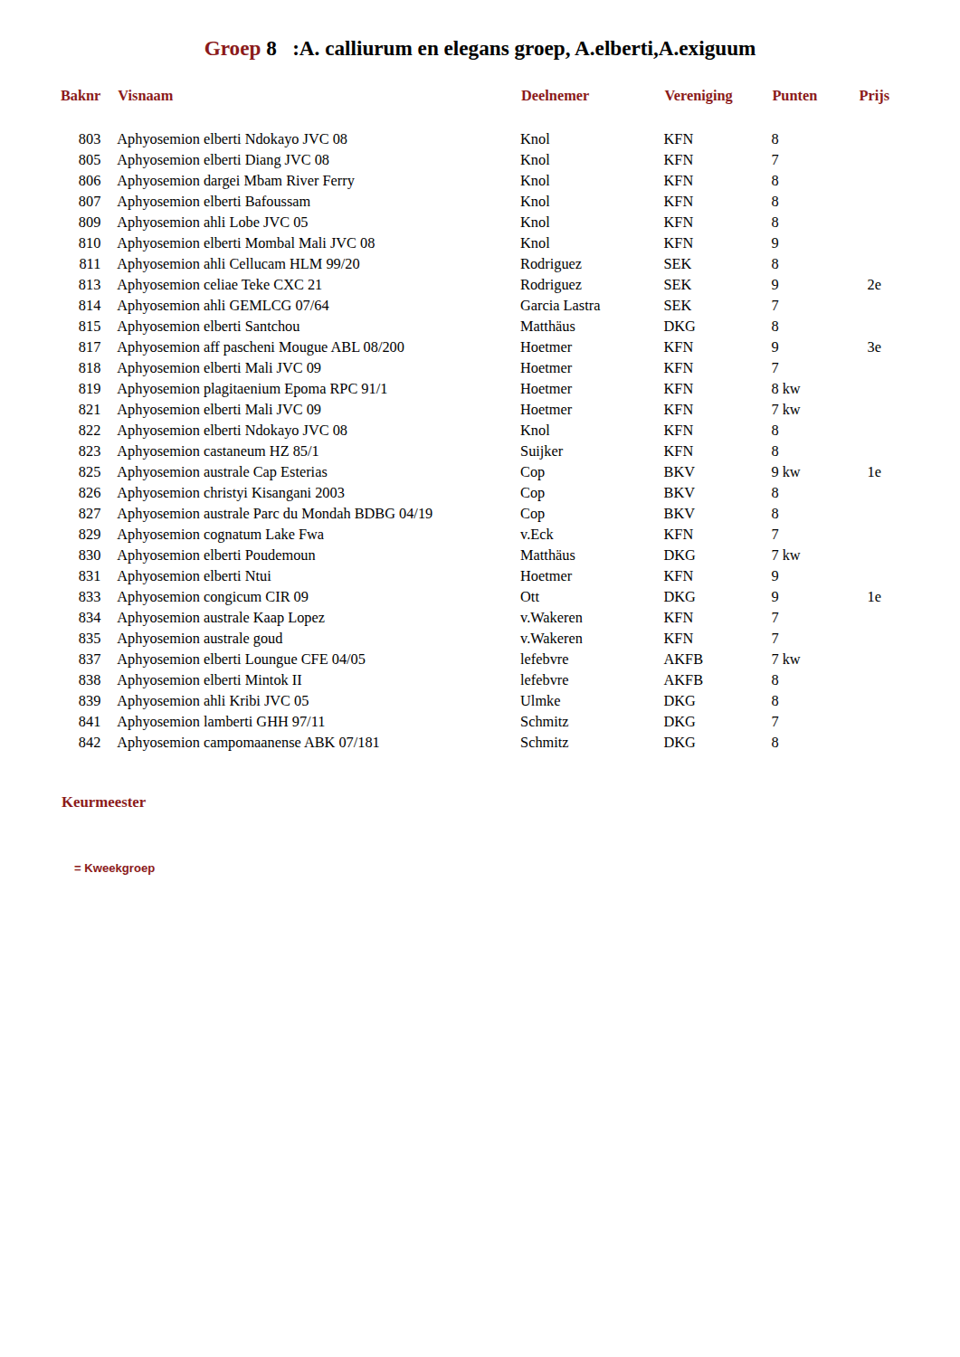Groep 8 :A. calliurum en elegans groep, A.elberti,A.exiguum
| Baknr | Visnaam | Deelnemer | Vereniging | Punten | Prijs |
| --- | --- | --- | --- | --- | --- |
| 803 | Aphyosemion elberti Ndokayo JVC 08 | Knol | KFN | 8 | |
| 805 | Aphyosemion elberti Diang JVC 08 | Knol | KFN | 7 | |
| 806 | Aphyosemion dargei Mbam River Ferry | Knol | KFN | 8 | |
| 807 | Aphyosemion elberti Bafoussam | Knol | KFN | 8 | |
| 809 | Aphyosemion ahli Lobe JVC 05 | Knol | KFN | 8 | |
| 810 | Aphyosemion elberti Mombal Mali JVC 08 | Knol | KFN | 9 | |
| 811 | Aphyosemion ahli Cellucam HLM 99/20 | Rodriguez | SEK | 8 | |
| 813 | Aphyosemion celiae Teke CXC 21 | Rodriguez | SEK | 9 | 2e |
| 814 | Aphyosemion ahli GEMLCG 07/64 | Garcia Lastra | SEK | 7 | |
| 815 | Aphyosemion elberti Santchou | Matthäus | DKG | 8 | |
| 817 | Aphyosemion aff pascheni Mougue ABL 08/200 | Hoetmer | KFN | 9 | 3e |
| 818 | Aphyosemion elberti Mali JVC 09 | Hoetmer | KFN | 7 | |
| 819 | Aphyosemion plagitaenium Epoma RPC 91/1 | Hoetmer | KFN | 8 kw | |
| 821 | Aphyosemion elberti Mali JVC 09 | Hoetmer | KFN | 7 kw | |
| 822 | Aphyosemion elberti Ndokayo JVC 08 | Knol | KFN | 8 | |
| 823 | Aphyosemion castaneum HZ 85/1 | Suijker | KFN | 8 | |
| 825 | Aphyosemion australe Cap Esterias | Cop | BKV | 9 kw | 1e |
| 826 | Aphyosemion christyi Kisangani 2003 | Cop | BKV | 8 | |
| 827 | Aphyosemion australe Parc du Mondah BDBG 04/19 | Cop | BKV | 8 | |
| 829 | Aphyosemion cognatum Lake Fwa | v.Eck | KFN | 7 | |
| 830 | Aphyosemion elberti Poudemoun | Matthäus | DKG | 7 kw | |
| 831 | Aphyosemion elberti Ntui | Hoetmer | KFN | 9 | |
| 833 | Aphyosemion congicum CIR 09 | Ott | DKG | 9 | 1e |
| 834 | Aphyosemion australe Kaap Lopez | v.Wakeren | KFN | 7 | |
| 835 | Aphyosemion australe goud | v.Wakeren | KFN | 7 | |
| 837 | Aphyosemion elberti Loungue CFE 04/05 | lefebvre | AKFB | 7 kw | |
| 838 | Aphyosemion elberti Mintok II | lefebvre | AKFB | 8 | |
| 839 | Aphyosemion ahli Kribi JVC 05 | Ulmke | DKG | 8 | |
| 841 | Aphyosemion lamberti GHH 97/11 | Schmitz | DKG | 7 | |
| 842 | Aphyosemion campomaanense ABK 07/181 | Schmitz | DKG | 8 | |
Keurmeester
= Kweekgroep